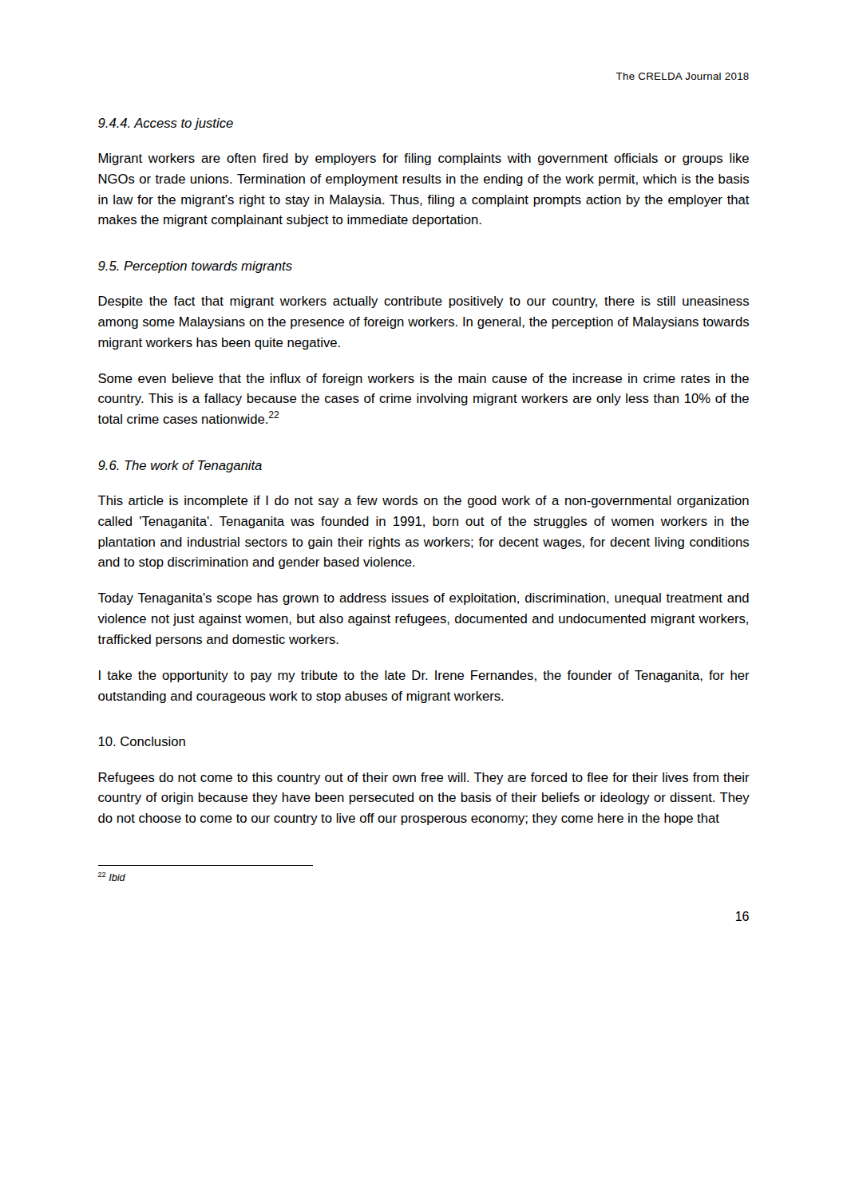The CRELDA Journal 2018
9.4.4. Access to justice
Migrant workers are often fired by employers for filing complaints with government officials or groups like NGOs or trade unions. Termination of employment results in the ending of the work permit, which is the basis in law for the migrant's right to stay in Malaysia. Thus, filing a complaint prompts action by the employer that makes the migrant complainant subject to immediate deportation.
9.5. Perception towards migrants
Despite the fact that migrant workers actually contribute positively to our country, there is still uneasiness among some Malaysians on the presence of foreign workers. In general, the perception of Malaysians towards migrant workers has been quite negative.
Some even believe that the influx of foreign workers is the main cause of the increase in crime rates in the country. This is a fallacy because the cases of crime involving migrant workers are only less than 10% of the total crime cases nationwide.22
9.6. The work of Tenaganita
This article is incomplete if I do not say a few words on the good work of a non-governmental organization called 'Tenaganita'. Tenaganita was founded in 1991, born out of the struggles of women workers in the plantation and industrial sectors to gain their rights as workers; for decent wages, for decent living conditions and to stop discrimination and gender based violence.
Today Tenaganita's scope has grown to address issues of exploitation, discrimination, unequal treatment and violence not just against women, but also against refugees, documented and undocumented migrant workers, trafficked persons and domestic workers.
I take the opportunity to pay my tribute to the late Dr. Irene Fernandes, the founder of Tenaganita, for her outstanding and courageous work to stop abuses of migrant workers.
10. Conclusion
Refugees do not come to this country out of their own free will. They are forced to flee for their lives from their country of origin because they have been persecuted on the basis of their beliefs or ideology or dissent. They do not choose to come to our country to live off our prosperous economy; they come here in the hope that
22 Ibid
16